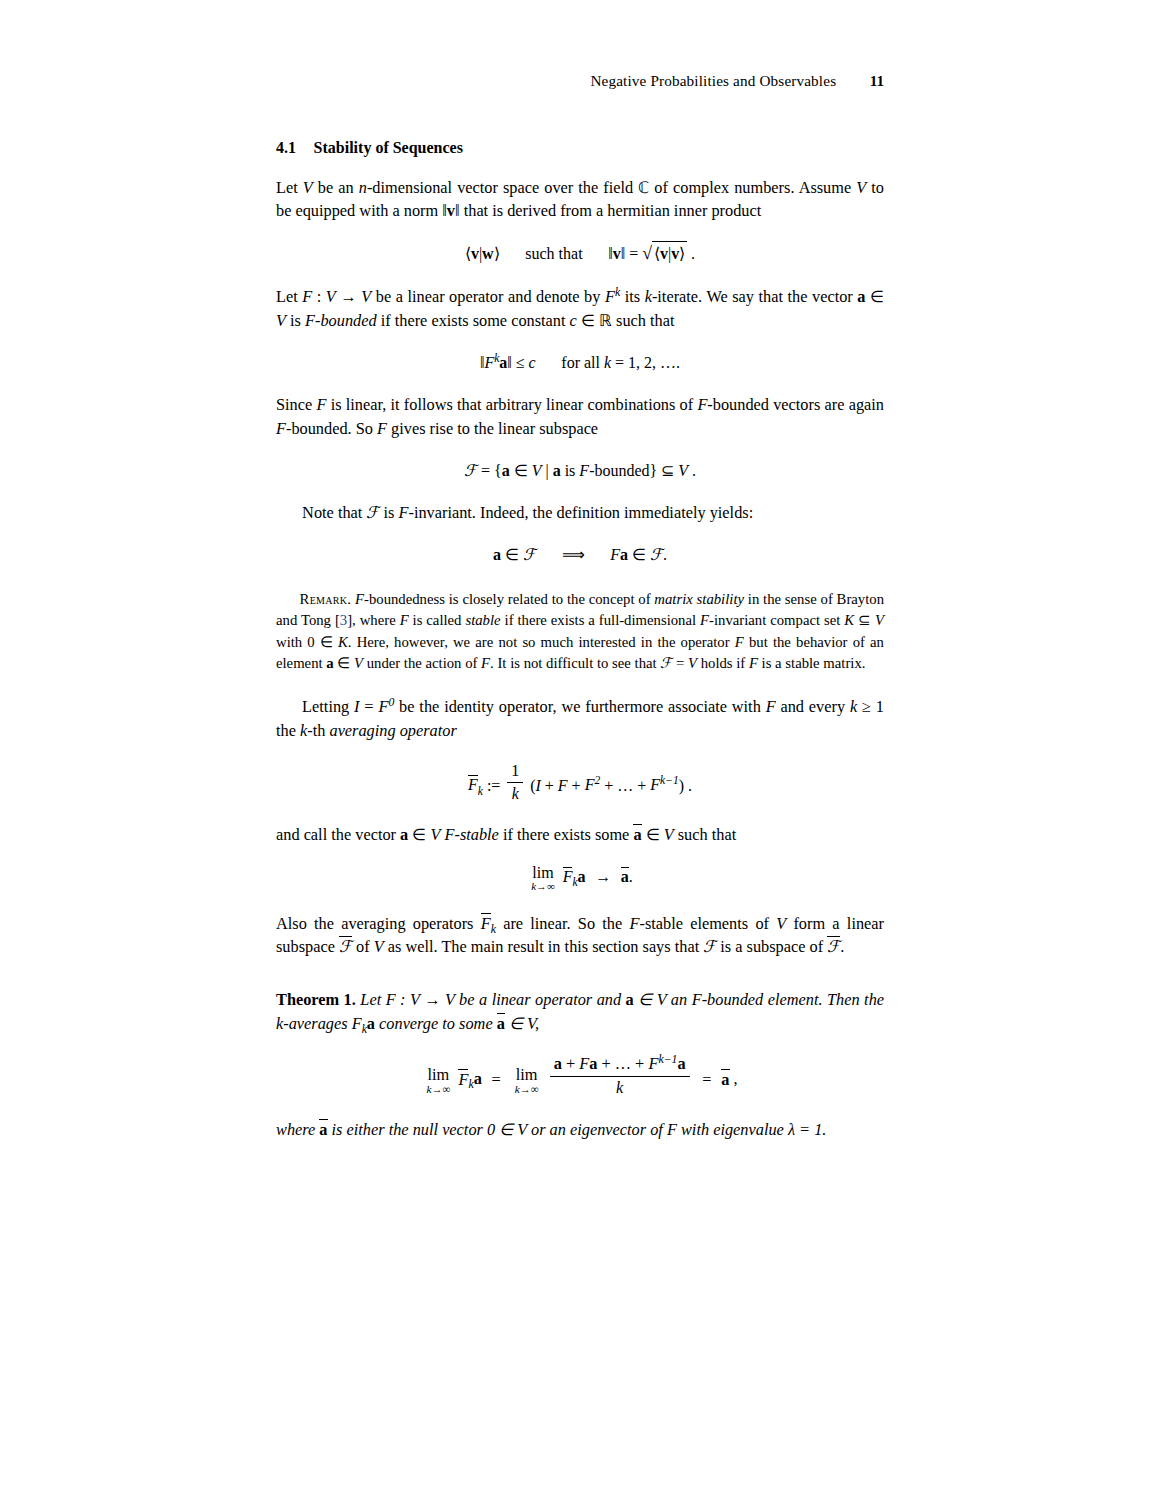Negative Probabilities and Observables 11
4.1 Stability of Sequences
Let V be an n-dimensional vector space over the field ℂ of complex numbers. Assume V to be equipped with a norm ‖v‖ that is derived from a hermitian inner product
⟨v|w⟩ such that ‖v‖ = ⟨v|v⟩ .
Let F : V → V be a linear operator and denote by Fk its k-iterate. We say that the vector a ∈ V is F-bounded if there exists some constant c ∈ ℝ such that
‖Fk a‖ ≤ c for all k = 1, 2, ….
Since F is linear, it follows that arbitrary linear combinations of F-bounded vectors are again F-bounded. So F gives rise to the linear subspace
ℱ = {a ∈ V | a is F-bounded} ⊆ V .
Note that ℱ is F-invariant. Indeed, the definition immediately yields:
a ∈ ℱ ⟹ Fa ∈ ℱ.
Remark. F-boundedness is closely related to the concept of matrix stability in the sense of Brayton and Tong [3], where F is called stable if there exists a full-dimensional F-invariant compact set K ⊆ V with 0 ∈ K. Here, however, we are not so much interested in the operator F but the behavior of an element a ∈ V under the action of F. It is not difficult to see that ℱ = V holds if F is a stable matrix.
Letting I = F0 be the identity operator, we furthermore associate with F and every k ≥ 1 the k-th averaging operator
Fk := 1 k (I + F + F2 + … + Fk−1) .
and call the vector a ∈ V F-stable if there exists some a ∈ V such that
lim k→∞ Fka → a.
Also the averaging operators Fk are linear. So the F-stable elements of V form a linear subspace ℱ of V as well. The main result in this section says that ℱ is a subspace of ℱ.
Theorem 1. Let F : V → V be a linear operator and a ∈ V an F-bounded element. Then the k-averages Fk a converge to some a ∈ V,
lim k→∞ Fka = lim k→∞ a + Fa + … + Fk−1 a k = a ,
where a is either the null vector 0 ∈ V or an eigenvector of F with eigenvalue λ = 1.